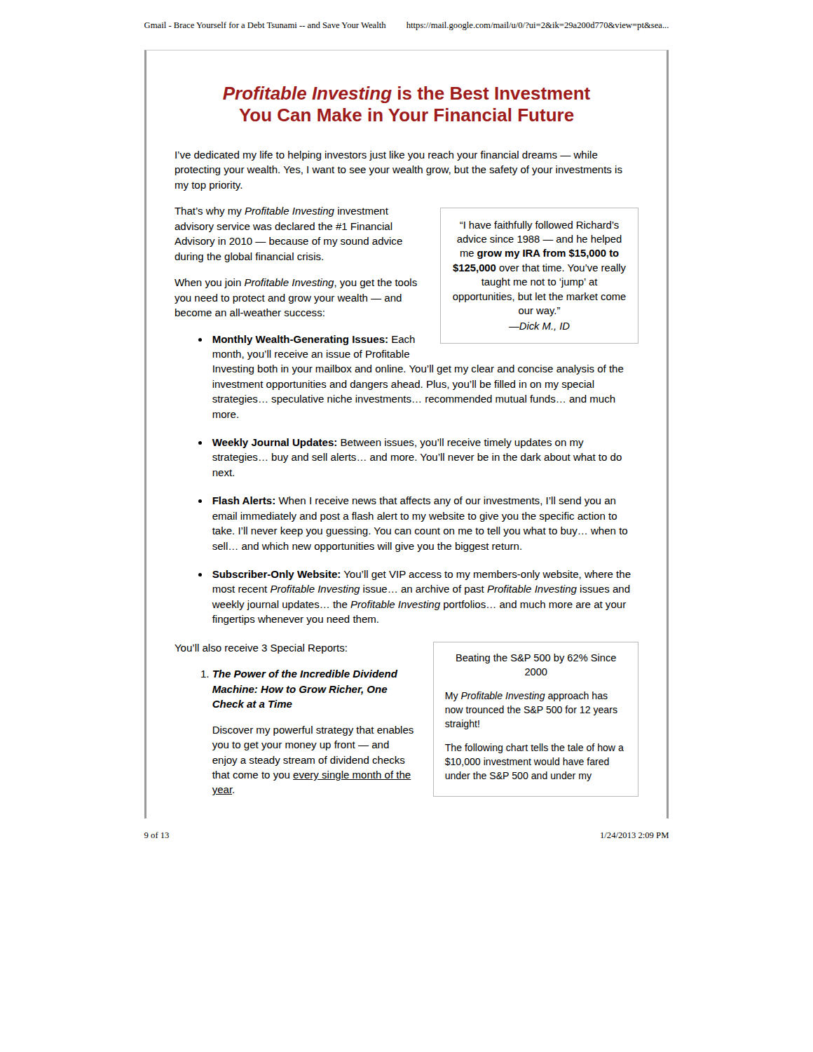Gmail - Brace Yourself for a Debt Tsunami -- and Save Your Wealth
https://mail.google.com/mail/u/0/?ui=2&ik=29a200d770&view=pt&sea...
Profitable Investing is the Best Investment You Can Make in Your Financial Future
I’ve dedicated my life to helping investors just like you reach your financial dreams — while protecting your wealth. Yes, I want to see your wealth grow, but the safety of your investments is my top priority.
“I have faithfully followed Richard’s advice since 1988 — and he helped me grow my IRA from $15,000 to $125,000 over that time. You’ve really taught me not to ‘jump’ at opportunities, but let the market come our way.” —Dick M., ID
That’s why my Profitable Investing investment advisory service was declared the #1 Financial Advisory in 2010 — because of my sound advice during the global financial crisis.
When you join Profitable Investing, you get the tools you need to protect and grow your wealth — and become an all-weather success:
Monthly Wealth-Generating Issues: Each month, you’ll receive an issue of Profitable Investing both in your mailbox and online. You’ll get my clear and concise analysis of the investment opportunities and dangers ahead. Plus, you’ll be filled in on my special strategies… speculative niche investments… recommended mutual funds… and much more.
Weekly Journal Updates: Between issues, you’ll receive timely updates on my strategies… buy and sell alerts… and more. You’ll never be in the dark about what to do next.
Flash Alerts: When I receive news that affects any of our investments, I’ll send you an email immediately and post a flash alert to my website to give you the specific action to take. I’ll never keep you guessing. You can count on me to tell you what to buy… when to sell… and which new opportunities will give you the biggest return.
Subscriber-Only Website: You’ll get VIP access to my members-only website, where the most recent Profitable Investing issue… an archive of past Profitable Investing issues and weekly journal updates… the Profitable Investing portfolios… and much more are at your fingertips whenever you need them.
Beating the S&P 500 by 62% Since 2000
My Profitable Investing approach has now trounced the S&P 500 for 12 years straight!
The following chart tells the tale of how a $10,000 investment would have fared under the S&P 500 and under my
You’ll also receive 3 Special Reports:
The Power of the Incredible Dividend Machine: How to Grow Richer, One Check at a Time
Discover my powerful strategy that enables you to get your money up front — and enjoy a steady stream of dividend checks that come to you every single month of the year.
9 of 13
1/24/2013 2:09 PM